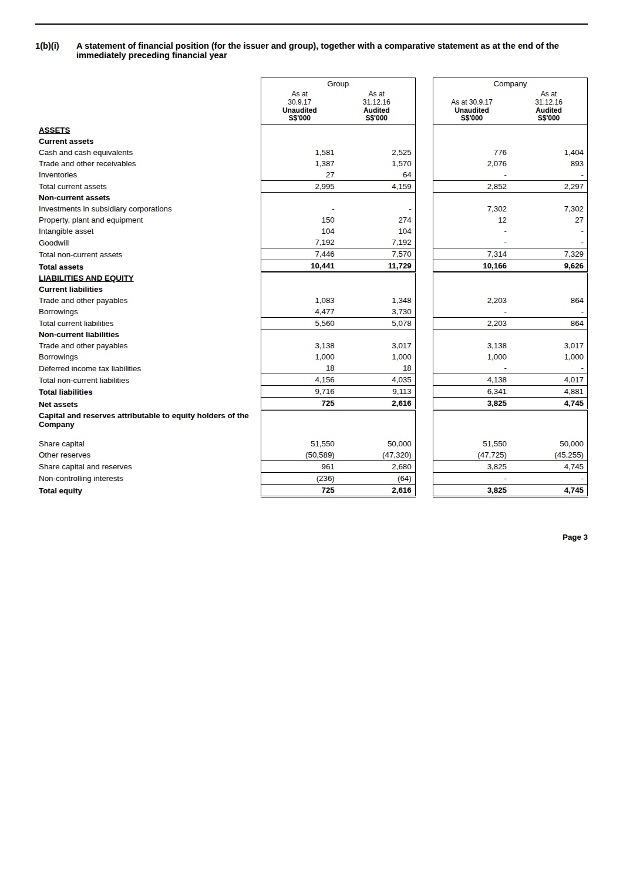1(b)(i)
A statement of financial position (for the issuer and group), together with a comparative statement as at the end of the immediately preceding financial year
| | Group | | Company |
| | As at 30.9.17 Unaudited S$'000 | As at 31.12.16 Audited S$'000 | | As at 30.9.17 Unaudited S$'000 | As at 31.12.16 Audited S$'000 |
| ASSETS | | | | | |
| Current assets | | | | | |
| Cash and cash equivalents | 1,581 | 2,525 | | 776 | 1,404 |
| Trade and other receivables | 1,387 | 1,570 | | 2,076 | 893 |
| Inventories | 27 | 64 | | - | - |
| Total current assets | 2,995 | 4,159 | | 2,852 | 2,297 |
| Non-current assets | | | | | |
| Investments in subsidiary corporations | - | - | | 7,302 | 7,302 |
| Property, plant and equipment | 150 | 274 | | 12 | 27 |
| Intangible asset | 104 | 104 | | - | - |
| Goodwill | 7,192 | 7,192 | | - | - |
| Total non-current assets | 7,446 | 7,570 | | 7,314 | 7,329 |
| Total assets | 10,441 | 11,729 | | 10,166 | 9,626 |
| LIABILITIES AND EQUITY | | | | | |
| Current liabilities | | | | | |
| Trade and other payables | 1,083 | 1,348 | | 2,203 | 864 |
| Borrowings | 4,477 | 3,730 | | - | - |
| Total current liabilities | 5,560 | 5,078 | | 2,203 | 864 |
| Non-current liabilities | | | | | |
| Trade and other payables | 3,138 | 3,017 | | 3,138 | 3,017 |
| Borrowings | 1,000 | 1,000 | | 1,000 | 1,000 |
| Deferred income tax liabilities | 18 | 18 | | - | - |
| Total non-current liabilities | 4,156 | 4,035 | | 4,138 | 4,017 |
| Total liabilities | 9,716 | 9,113 | | 6,341 | 4,881 |
| Net assets | 725 | 2,616 | | 3,825 | 4,745 |
| Capital and reserves attributable to equity holders of the Company | | | | | |
| Share capital | 51,550 | 50,000 | | 51,550 | 50,000 |
| Other reserves | (50,589) | (47,320) | | (47,725) | (45,255) |
| Share capital and reserves | 961 | 2,680 | | 3,825 | 4,745 |
| Non-controlling interests | (236) | (64) | | - | - |
| Total equity | 725 | 2,616 | | 3,825 | 4,745 |
Page 3